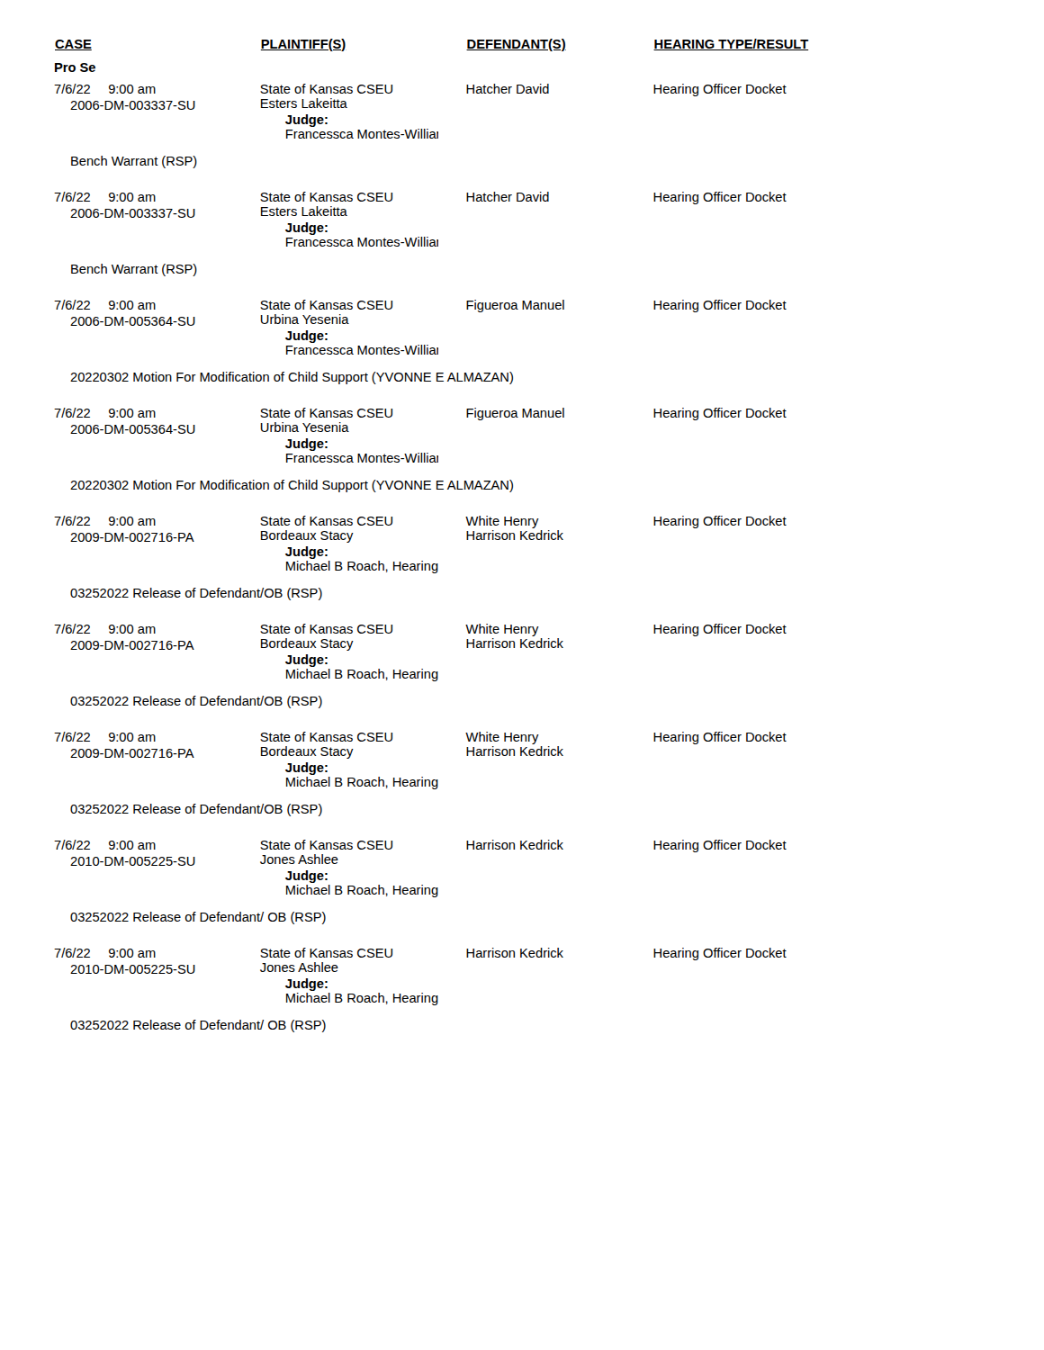| CASE | PLAINTIFF(S) | DEFENDANT(S) | HEARING TYPE/RESULT |
| --- | --- | --- | --- |
| Pro Se |
| 7/6/22 9:00 am 2006-DM-003337-SU | State of Kansas CSEU Esters Lakeitta Judge: Francessca Montes-Williams, He | Hatcher David | Hearing Officer Docket |
| Bench Warrant (RSP) |
| 7/6/22 9:00 am 2006-DM-003337-SU | State of Kansas CSEU Esters Lakeitta Judge: Francessca Montes-Williams, He | Hatcher David | Hearing Officer Docket |
| Bench Warrant (RSP) |
| 7/6/22 9:00 am 2006-DM-005364-SU | State of Kansas CSEU Urbina Yesenia Judge: Francessca Montes-Williams, He | Figueroa Manuel | Hearing Officer Docket |
| 20220302 Motion For Modification of Child Support (YVONNE E ALMAZAN) |
| 7/6/22 9:00 am 2006-DM-005364-SU | State of Kansas CSEU Urbina Yesenia Judge: Francessca Montes-Williams, He | Figueroa Manuel | Hearing Officer Docket |
| 20220302 Motion For Modification of Child Support (YVONNE E ALMAZAN) |
| 7/6/22 9:00 am 2009-DM-002716-PA | State of Kansas CSEU Bordeaux Stacy Judge: Michael B Roach, Hearing Office | White Henry Harrison Kedrick | Hearing Officer Docket |
| 03252022 Release of Defendant/OB (RSP) |
| 7/6/22 9:00 am 2009-DM-002716-PA | State of Kansas CSEU Bordeaux Stacy Judge: Michael B Roach, Hearing Office | White Henry Harrison Kedrick | Hearing Officer Docket |
| 03252022 Release of Defendant/OB (RSP) |
| 7/6/22 9:00 am 2009-DM-002716-PA | State of Kansas CSEU Bordeaux Stacy Judge: Michael B Roach, Hearing Office | White Henry Harrison Kedrick | Hearing Officer Docket |
| 03252022 Release of Defendant/OB (RSP) |
| 7/6/22 9:00 am 2010-DM-005225-SU | State of Kansas CSEU Jones Ashlee Judge: Michael B Roach, Hearing Office | Harrison Kedrick | Hearing Officer Docket |
| 03252022 Release of Defendant/ OB (RSP) |
| 7/6/22 9:00 am 2010-DM-005225-SU | State of Kansas CSEU Jones Ashlee Judge: Michael B Roach, Hearing Office | Harrison Kedrick | Hearing Officer Docket |
| 03252022 Release of Defendant/ OB (RSP) |